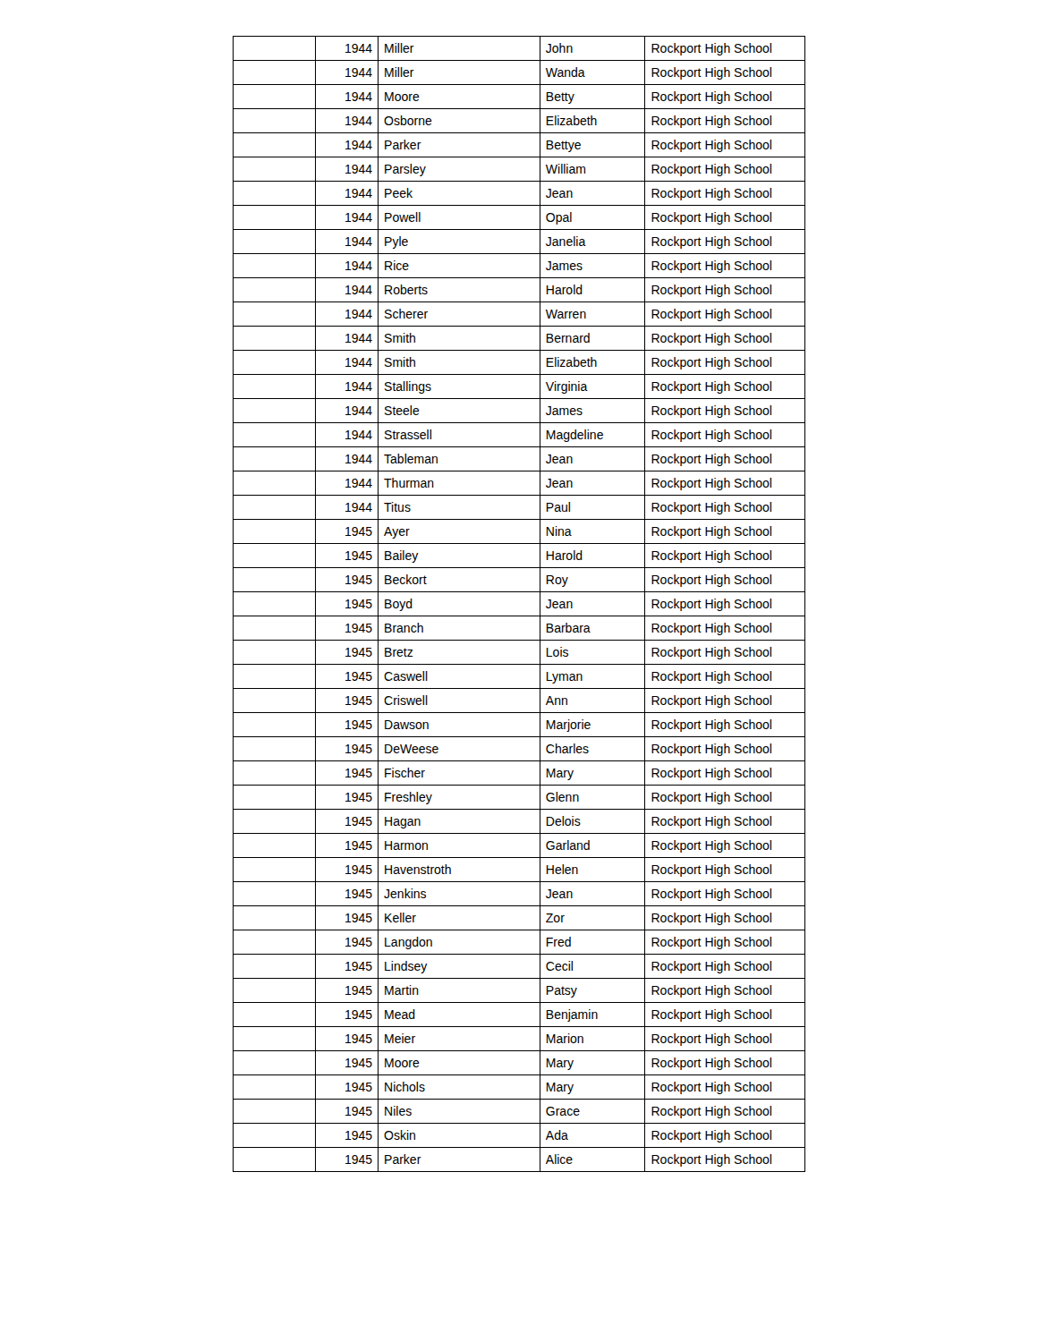| | 1944 | Miller | John | Rockport High School |
| | 1944 | Miller | Wanda | Rockport High School |
| | 1944 | Moore | Betty | Rockport High School |
| | 1944 | Osborne | Elizabeth | Rockport High School |
| | 1944 | Parker | Bettye | Rockport High School |
| | 1944 | Parsley | William | Rockport High School |
| | 1944 | Peek | Jean | Rockport High School |
| | 1944 | Powell | Opal | Rockport High School |
| | 1944 | Pyle | Janelia | Rockport High School |
| | 1944 | Rice | James | Rockport High School |
| | 1944 | Roberts | Harold | Rockport High School |
| | 1944 | Scherer | Warren | Rockport High School |
| | 1944 | Smith | Bernard | Rockport High School |
| | 1944 | Smith | Elizabeth | Rockport High School |
| | 1944 | Stallings | Virginia | Rockport High School |
| | 1944 | Steele | James | Rockport High School |
| | 1944 | Strassell | Magdeline | Rockport High School |
| | 1944 | Tableman | Jean | Rockport High School |
| | 1944 | Thurman | Jean | Rockport High School |
| | 1944 | Titus | Paul | Rockport High School |
| | 1945 | Ayer | Nina | Rockport High School |
| | 1945 | Bailey | Harold | Rockport High School |
| | 1945 | Beckort | Roy | Rockport High School |
| | 1945 | Boyd | Jean | Rockport High School |
| | 1945 | Branch | Barbara | Rockport High School |
| | 1945 | Bretz | Lois | Rockport High School |
| | 1945 | Caswell | Lyman | Rockport High School |
| | 1945 | Criswell | Ann | Rockport High School |
| | 1945 | Dawson | Marjorie | Rockport High School |
| | 1945 | DeWeese | Charles | Rockport High School |
| | 1945 | Fischer | Mary | Rockport High School |
| | 1945 | Freshley | Glenn | Rockport High School |
| | 1945 | Hagan | Delois | Rockport High School |
| | 1945 | Harmon | Garland | Rockport High School |
| | 1945 | Havenstroth | Helen | Rockport High School |
| | 1945 | Jenkins | Jean | Rockport High School |
| | 1945 | Keller | Zor | Rockport High School |
| | 1945 | Langdon | Fred | Rockport High School |
| | 1945 | Lindsey | Cecil | Rockport High School |
| | 1945 | Martin | Patsy | Rockport High School |
| | 1945 | Mead | Benjamin | Rockport High School |
| | 1945 | Meier | Marion | Rockport High School |
| | 1945 | Moore | Mary | Rockport High School |
| | 1945 | Nichols | Mary | Rockport High School |
| | 1945 | Niles | Grace | Rockport High School |
| | 1945 | Oskin | Ada | Rockport High School |
| | 1945 | Parker | Alice | Rockport High School |